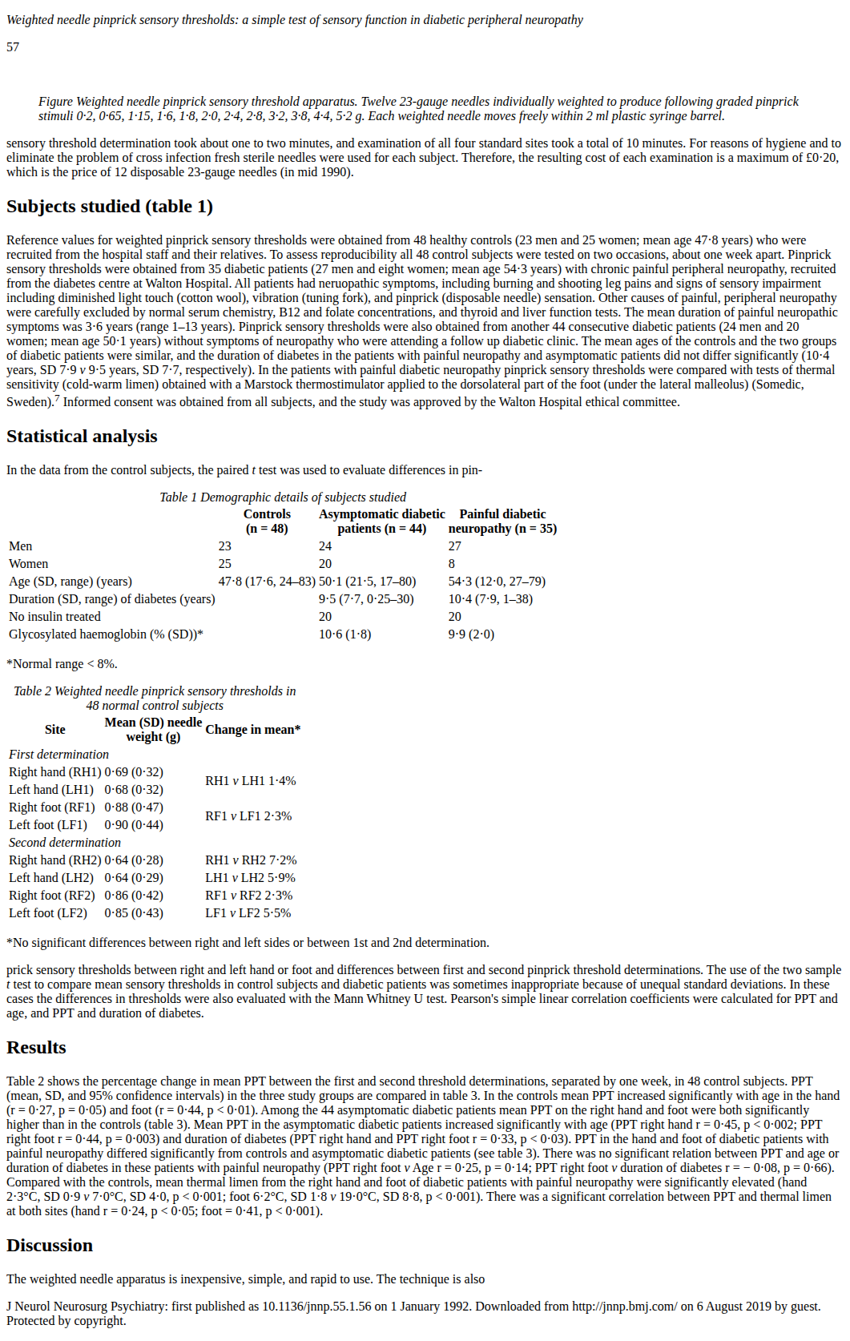Weighted needle pinprick sensory thresholds: a simple test of sensory function in diabetic peripheral neuropathy
57
Figure Weighted needle pinprick sensory threshold apparatus. Twelve 23-gauge needles individually weighted to produce following graded pinprick stimuli 0·2, 0·65, 1·15, 1·6, 1·8, 2·0, 2·4, 2·8, 3·2, 3·8, 4·4, 5·2 g. Each weighted needle moves freely within 2 ml plastic syringe barrel.
sensory threshold determination took about one to two minutes, and examination of all four standard sites took a total of 10 minutes. For reasons of hygiene and to eliminate the problem of cross infection fresh sterile needles were used for each subject. Therefore, the resulting cost of each examination is a maximum of £0·20, which is the price of 12 disposable 23-gauge needles (in mid 1990).
Subjects studied (table 1)
Reference values for weighted pinprick sensory thresholds were obtained from 48 healthy controls (23 men and 25 women; mean age 47·8 years) who were recruited from the hospital staff and their relatives. To assess reproducibility all 48 control subjects were tested on two occasions, about one week apart. Pinprick sensory thresholds were obtained from 35 diabetic patients (27 men and eight women; mean age 54·3 years) with chronic painful peripheral neuropathy, recruited from the diabetes centre at Walton Hospital. All patients had neruopathic symptoms, including burning and shooting leg pains and signs of sensory impairment including diminished light touch (cotton wool), vibration (tuning fork), and pinprick (disposable needle) sensation. Other causes of painful, peripheral neuropathy were carefully excluded by normal serum chemistry, B12 and folate concentrations, and thyroid and liver function tests. The mean duration of painful neuropathic symptoms was 3·6 years (range 1–13 years). Pinprick sensory thresholds were also obtained from another 44 consecutive diabetic patients (24 men and 20 women; mean age 50·1 years) without symptoms of neuropathy who were attending a follow up diabetic clinic. The mean ages of the controls and the two groups of diabetic patients were similar, and the duration of diabetes in the patients with painful neuropathy and asymptomatic patients did not differ significantly (10·4 years, SD 7·9 v 9·5 years, SD 7·7, respectively). In the patients with painful diabetic neuropathy pinprick sensory thresholds were compared with tests of thermal sensitivity (cold-warm limen) obtained with a Marstock thermostimulator applied to the dorsolateral part of the foot (under the lateral malleolus) (Somedic, Sweden).7 Informed consent was obtained from all subjects, and the study was approved by the Walton Hospital ethical committee.
Statistical analysis
In the data from the control subjects, the paired t test was used to evaluate differences in pin-
Table 1 Demographic details of subjects studied
| | Controls (n = 48) | Asymptomatic diabetic patients (n = 44) | Painful diabetic neuropathy (n = 35) |
| --- | --- | --- | --- |
| Men | 23 | 24 | 27 |
| Women | 25 | 20 | 8 |
| Age (SD, range) (years) | 47·8 (17·6, 24–83) | 50·1 (21·5, 17–80) | 54·3 (12·0, 27–79) |
| Duration (SD, range) of diabetes (years) | | 9·5 (7·7, 0·25–30) | 10·4 (7·9, 1–38) |
| No insulin treated | | 20 | 20 |
| Glycosylated haemoglobin (% (SD))* | | 10·6 (1·8) | 9·9 (2·0) |
*Normal range < 8%.
Table 2 Weighted needle pinprick sensory thresholds in 48 normal control subjects
| Site | Mean (SD) needle weight (g) | Change in mean* |
| --- | --- | --- |
| First determination |
| Right hand (RH1) | 0·69 (0·32) | RH1 v LH1 1·4% |
| Left hand (LH1) | 0·68 (0·32) |
| Right foot (RF1) | 0·88 (0·47) | RF1 v LF1 2·3% |
| Left foot (LF1) | 0·90 (0·44) |
| Second determination |
| Right hand (RH2) | 0·64 (0·28) | RH1 v RH2 7·2% |
| Left hand (LH2) | 0·64 (0·29) | LH1 v LH2 5·9% |
| Right foot (RF2) | 0·86 (0·42) | RF1 v RF2 2·3% |
| Left foot (LF2) | 0·85 (0·43) | LF1 v LF2 5·5% |
*No significant differences between right and left sides or between 1st and 2nd determination.
prick sensory thresholds between right and left hand or foot and differences between first and second pinprick threshold determinations. The use of the two sample t test to compare mean sensory thresholds in control subjects and diabetic patients was sometimes inappropriate because of unequal standard deviations. In these cases the differences in thresholds were also evaluated with the Mann Whitney U test. Pearson's simple linear correlation coefficients were calculated for PPT and age, and PPT and duration of diabetes.
Results
Table 2 shows the percentage change in mean PPT between the first and second threshold determinations, separated by one week, in 48 control subjects. PPT (mean, SD, and 95% confidence intervals) in the three study groups are compared in table 3. In the controls mean PPT increased significantly with age in the hand (r = 0·27, p = 0·05) and foot (r = 0·44, p < 0·01). Among the 44 asymptomatic diabetic patients mean PPT on the right hand and foot were both significantly higher than in the controls (table 3). Mean PPT in the asymptomatic diabetic patients increased significantly with age (PPT right hand r = 0·45, p < 0·002; PPT right foot r = 0·44, p = 0·003) and duration of diabetes (PPT right hand and PPT right foot r = 0·33, p < 0·03). PPT in the hand and foot of diabetic patients with painful neuropathy differed significantly from controls and asymptomatic diabetic patients (see table 3). There was no significant relation between PPT and age or duration of diabetes in these patients with painful neuropathy (PPT right foot v Age r = 0·25, p = 0·14; PPT right foot v duration of diabetes r = − 0·08, p = 0·66). Compared with the controls, mean thermal limen from the right hand and foot of diabetic patients with painful neuropathy were significantly elevated (hand 2·3°C, SD 0·9 v 7·0°C, SD 4·0, p < 0·001; foot 6·2°C, SD 1·8 v 19·0°C, SD 8·8, p < 0·001). There was a significant correlation between PPT and thermal limen at both sites (hand r = 0·24, p < 0·05; foot = 0·41, p < 0·001).
Discussion
The weighted needle apparatus is inexpensive, simple, and rapid to use. The technique is also
J Neurol Neurosurg Psychiatry: first published as 10.1136/jnnp.55.1.56 on 1 January 1992. Downloaded from http://jnnp.bmj.com/ on 6 August 2019 by guest. Protected by copyright.